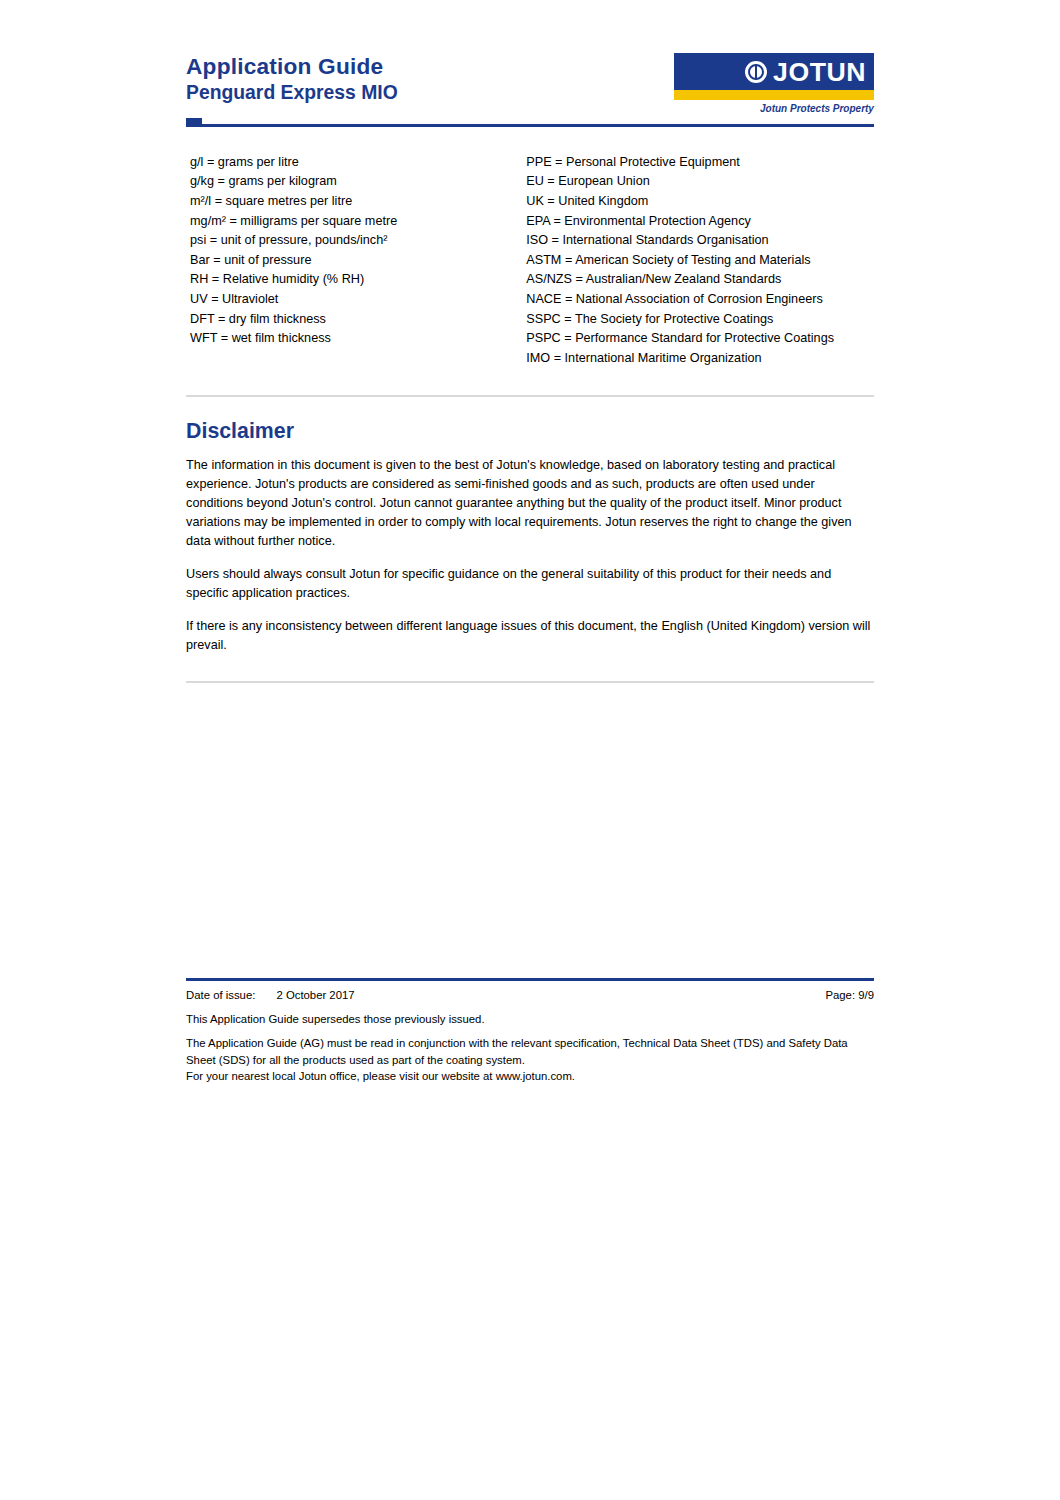Application Guide
Penguard Express MIO
JOTUN
Jotun Protects Property
g/l = grams per litre
g/kg = grams per kilogram
m²/l = square metres per litre
mg/m² = milligrams per square metre
psi = unit of pressure, pounds/inch²
Bar = unit of pressure
RH = Relative humidity (% RH)
UV = Ultraviolet
DFT = dry film thickness
WFT = wet film thickness
PPE = Personal Protective Equipment
EU = European Union
UK = United Kingdom
EPA = Environmental Protection Agency
ISO = International Standards Organisation
ASTM = American Society of Testing and Materials
AS/NZS = Australian/New Zealand Standards
NACE = National Association of Corrosion Engineers
SSPC = The Society for Protective Coatings
PSPC = Performance Standard for Protective Coatings
IMO = International Maritime Organization
Disclaimer
The information in this document is given to the best of Jotun's knowledge, based on laboratory testing and practical experience. Jotun's products are considered as semi-finished goods and as such, products are often used under conditions beyond Jotun's control. Jotun cannot guarantee anything but the quality of the product itself. Minor product variations may be implemented in order to comply with local requirements. Jotun reserves the right to change the given data without further notice.
Users should always consult Jotun for specific guidance on the general suitability of this product for their needs and specific application practices.
If there is any inconsistency between different language issues of this document, the English (United Kingdom) version will prevail.
Date of issue: 2 October 2017
Page: 9/9
This Application Guide supersedes those previously issued.
The Application Guide (AG) must be read in conjunction with the relevant specification, Technical Data Sheet (TDS) and Safety Data Sheet (SDS) for all the products used as part of the coating system.
For your nearest local Jotun office, please visit our website at www.jotun.com.